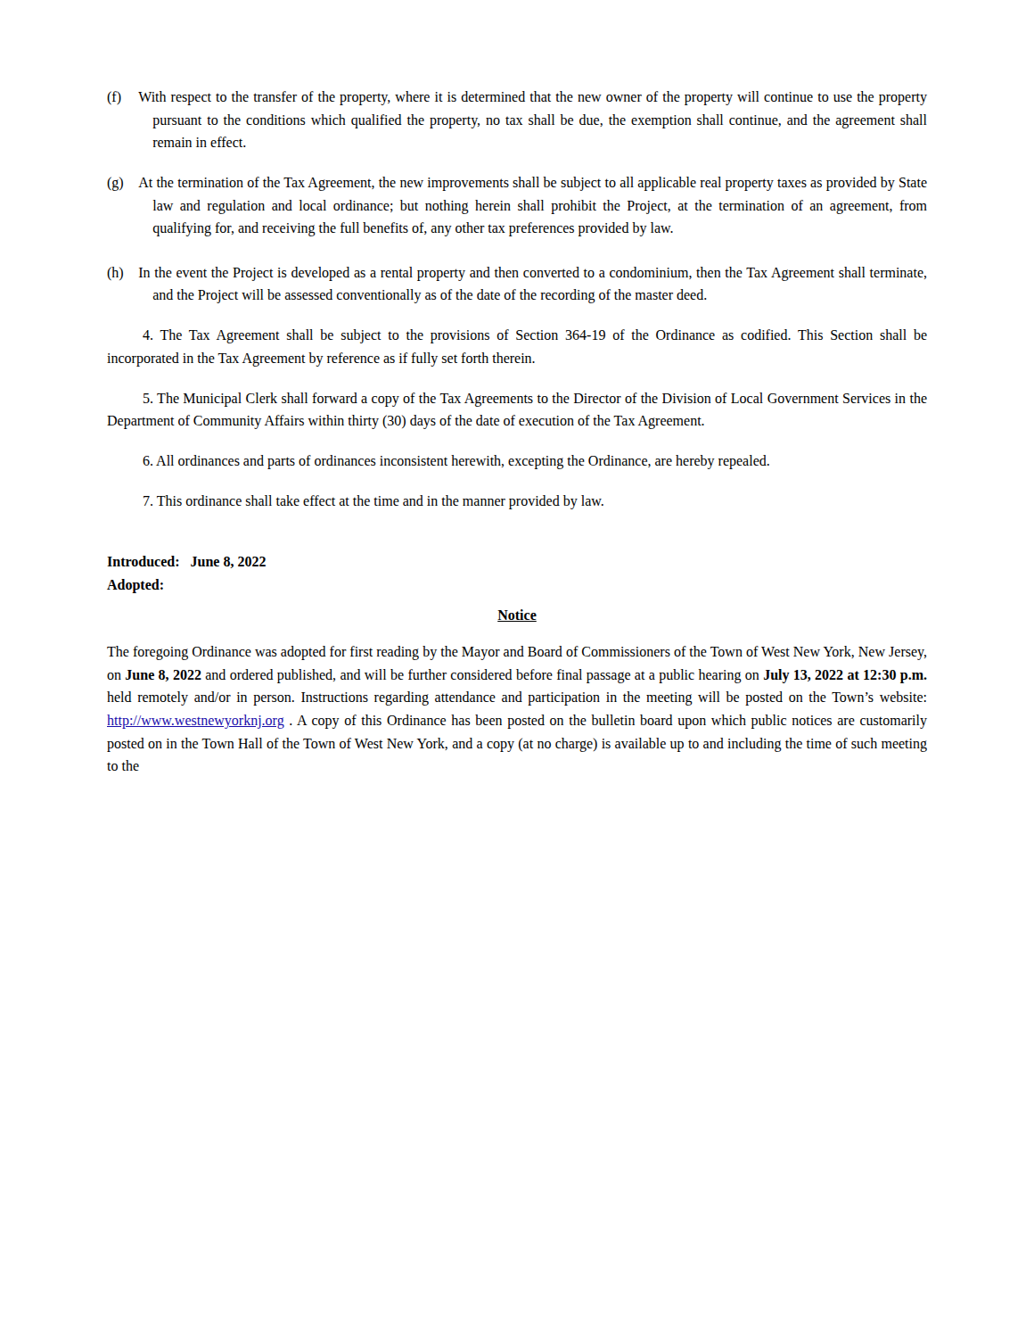(f) With respect to the transfer of the property, where it is determined that the new owner of the property will continue to use the property pursuant to the conditions which qualified the property, no tax shall be due, the exemption shall continue, and the agreement shall remain in effect.
(g) At the termination of the Tax Agreement, the new improvements shall be subject to all applicable real property taxes as provided by State law and regulation and local ordinance; but nothing herein shall prohibit the Project, at the termination of an agreement, from qualifying for, and receiving the full benefits of, any other tax preferences provided by law.
(h) In the event the Project is developed as a rental property and then converted to a condominium, then the Tax Agreement shall terminate, and the Project will be assessed conventionally as of the date of the recording of the master deed.
4. The Tax Agreement shall be subject to the provisions of Section 364-19 of the Ordinance as codified. This Section shall be incorporated in the Tax Agreement by reference as if fully set forth therein.
5. The Municipal Clerk shall forward a copy of the Tax Agreements to the Director of the Division of Local Government Services in the Department of Community Affairs within thirty (30) days of the date of execution of the Tax Agreement.
6. All ordinances and parts of ordinances inconsistent herewith, excepting the Ordinance, are hereby repealed.
7. This ordinance shall take effect at the time and in the manner provided by law.
Introduced: June 8, 2022
Adopted:
Notice
The foregoing Ordinance was adopted for first reading by the Mayor and Board of Commissioners of the Town of West New York, New Jersey, on June 8, 2022 and ordered published, and will be further considered before final passage at a public hearing on July 13, 2022 at 12:30 p.m. held remotely and/or in person. Instructions regarding attendance and participation in the meeting will be posted on the Town’s website: http://www.westnewyorknj.org . A copy of this Ordinance has been posted on the bulletin board upon which public notices are customarily posted on in the Town Hall of the Town of West New York, and a copy (at no charge) is available up to and including the time of such meeting to the